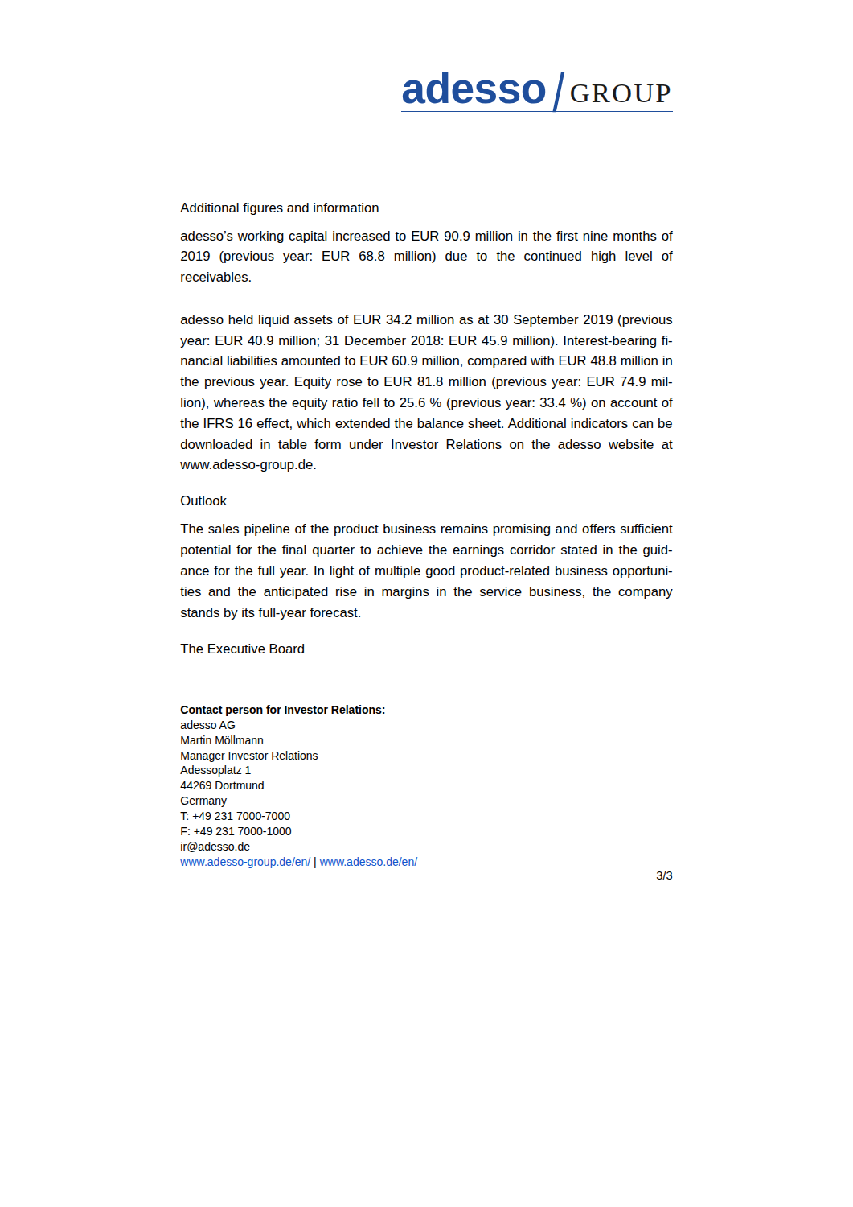adesso|GROUP
Additional figures and information
adesso’s working capital increased to EUR 90.9 million in the first nine months of 2019 (previous year: EUR 68.8 million) due to the continued high level of receivables.
adesso held liquid assets of EUR 34.2 million as at 30 September 2019 (previous year: EUR 40.9 million; 31 December 2018: EUR 45.9 million). Interest-bearing financial liabilities amounted to EUR 60.9 million, compared with EUR 48.8 million in the previous year. Equity rose to EUR 81.8 million (previous year: EUR 74.9 million), whereas the equity ratio fell to 25.6 % (previous year: 33.4 %) on account of the IFRS 16 effect, which extended the balance sheet. Additional indicators can be downloaded in table form under Investor Relations on the adesso website at www.adesso-group.de.
Outlook
The sales pipeline of the product business remains promising and offers sufficient potential for the final quarter to achieve the earnings corridor stated in the guidance for the full year. In light of multiple good product-related business opportunities and the anticipated rise in margins in the service business, the company stands by its full-year forecast.
The Executive Board
Contact person for Investor Relations:
adesso AG
Martin Möllmann
Manager Investor Relations
Adessoplatz 1
44269 Dortmund
Germany
T: +49 231 7000-7000
F: +49 231 7000-1000
ir@adesso.de
www.adesso-group.de/en/ | www.adesso.de/en/
3/3